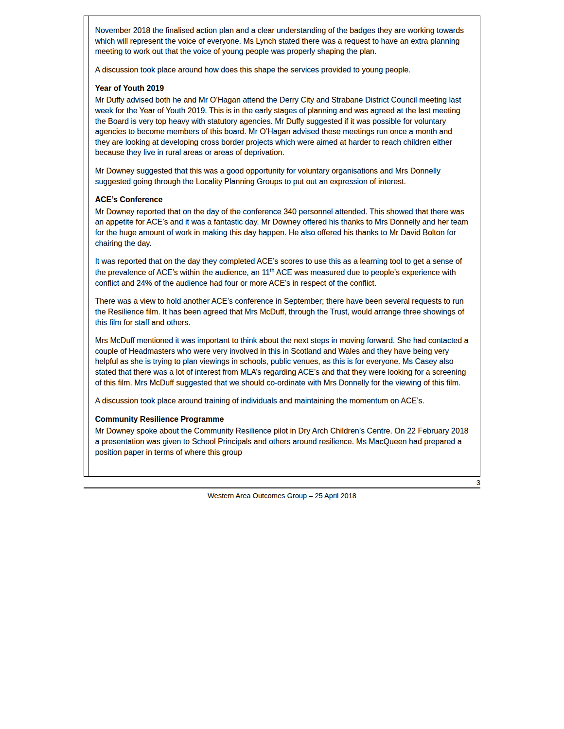November 2018 the finalised action plan and a clear understanding of the badges they are working towards which will represent the voice of everyone. Ms Lynch stated there was a request to have an extra planning meeting to work out that the voice of young people was properly shaping the plan.
A discussion took place around how does this shape the services provided to young people.
Year of Youth 2019
Mr Duffy advised both he and Mr O’Hagan attend the Derry City and Strabane District Council meeting last week for the Year of Youth 2019. This is in the early stages of planning and was agreed at the last meeting the Board is very top heavy with statutory agencies. Mr Duffy suggested if it was possible for voluntary agencies to become members of this board. Mr O’Hagan advised these meetings run once a month and they are looking at developing cross border projects which were aimed at harder to reach children either because they live in rural areas or areas of deprivation.
Mr Downey suggested that this was a good opportunity for voluntary organisations and Mrs Donnelly suggested going through the Locality Planning Groups to put out an expression of interest.
ACE’s Conference
Mr Downey reported that on the day of the conference 340 personnel attended. This showed that there was an appetite for ACE’s and it was a fantastic day. Mr Downey offered his thanks to Mrs Donnelly and her team for the huge amount of work in making this day happen. He also offered his thanks to Mr David Bolton for chairing the day.
It was reported that on the day they completed ACE’s scores to use this as a learning tool to get a sense of the prevalence of ACE’s within the audience, an 11th ACE was measured due to people’s experience with conflict and 24% of the audience had four or more ACE’s in respect of the conflict.
There was a view to hold another ACE’s conference in September; there have been several requests to run the Resilience film. It has been agreed that Mrs McDuff, through the Trust, would arrange three showings of this film for staff and others.
Mrs McDuff mentioned it was important to think about the next steps in moving forward. She had contacted a couple of Headmasters who were very involved in this in Scotland and Wales and they have being very helpful as she is trying to plan viewings in schools, public venues, as this is for everyone. Ms Casey also stated that there was a lot of interest from MLA’s regarding ACE’s and that they were looking for a screening of this film. Mrs McDuff suggested that we should co-ordinate with Mrs Donnelly for the viewing of this film.
A discussion took place around training of individuals and maintaining the momentum on ACE’s.
Community Resilience Programme
Mr Downey spoke about the Community Resilience pilot in Dry Arch Children’s Centre. On 22 February 2018 a presentation was given to School Principals and others around resilience. Ms MacQueen had prepared a position paper in terms of where this group
3 Western Area Outcomes Group – 25 April 2018